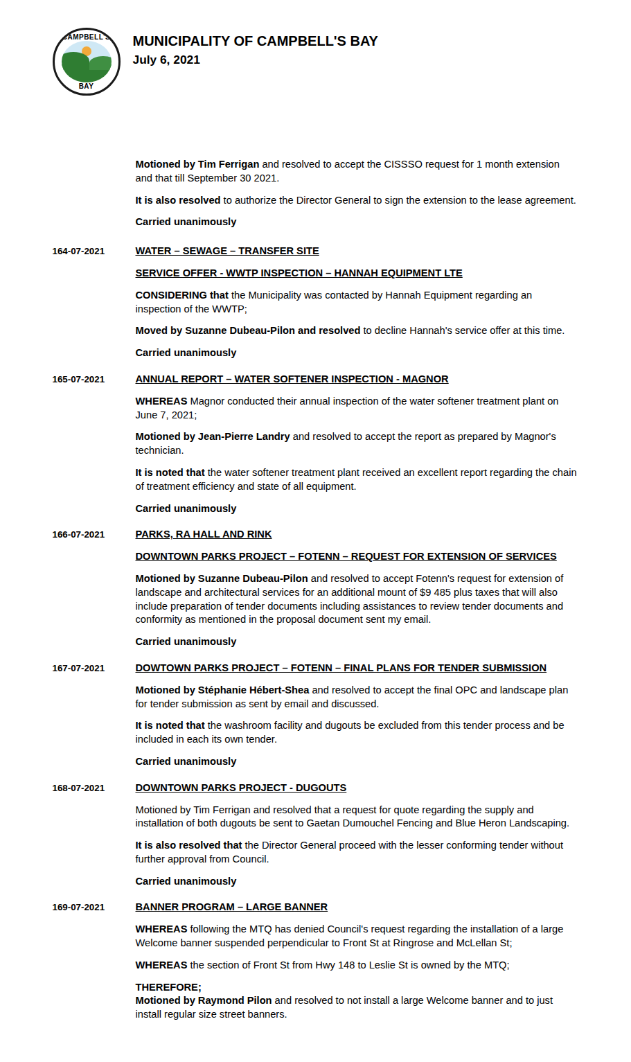CAMPBELL'S
BAY
MUNICIPALITY OF CAMPBELL'S BAY
July 6, 2021
Motioned by Tim Ferrigan and resolved to accept the CISSSO request for 1 month extension and that till September 30 2021.
It is also resolved to authorize the Director General to sign the extension to the lease agreement.
Carried unanimously
164-07-2021
WATER – SEWAGE – TRANSFER SITE
SERVICE OFFER - WWTP INSPECTION – HANNAH EQUIPMENT LTE
CONSIDERING that the Municipality was contacted by Hannah Equipment regarding an inspection of the WWTP;
Moved by Suzanne Dubeau-Pilon and resolved to decline Hannah's service offer at this time.
Carried unanimously
165-07-2021
ANNUAL REPORT – WATER SOFTENER INSPECTION - MAGNOR
WHEREAS Magnor conducted their annual inspection of the water softener treatment plant on June 7, 2021;
Motioned by Jean-Pierre Landry and resolved to accept the report as prepared by Magnor's technician.
It is noted that the water softener treatment plant received an excellent report regarding the chain of treatment efficiency and state of all equipment.
Carried unanimously
166-07-2021
PARKS, RA HALL AND RINK
DOWNTOWN PARKS PROJECT – FOTENN – REQUEST FOR EXTENSION OF SERVICES
Motioned by Suzanne Dubeau-Pilon and resolved to accept Fotenn's request for extension of landscape and architectural services for an additional mount of $9 485 plus taxes that will also include preparation of tender documents including assistances to review tender documents and conformity as mentioned in the proposal document sent my email.
Carried unanimously
167-07-2021
DOWTOWN PARKS PROJECT – FOTENN – FINAL PLANS FOR TENDER SUBMISSION
Motioned by Stéphanie Hébert-Shea and resolved to accept the final OPC and landscape plan for tender submission as sent by email and discussed.
It is noted that the washroom facility and dugouts be excluded from this tender process and be included in each its own tender.
Carried unanimously
168-07-2021
DOWNTOWN PARKS PROJECT - DUGOUTS
Motioned by Tim Ferrigan and resolved that a request for quote regarding the supply and installation of both dugouts be sent to Gaetan Dumouchel Fencing and Blue Heron Landscaping.
It is also resolved that the Director General proceed with the lesser conforming tender without further approval from Council.
Carried unanimously
169-07-2021
BANNER PROGRAM – LARGE BANNER
WHEREAS following the MTQ has denied Council's request regarding the installation of a large Welcome banner suspended perpendicular to Front St at Ringrose and McLellan St;
WHEREAS the section of Front St from Hwy 148 to Leslie St is owned by the MTQ;
THEREFORE;
Motioned by Raymond Pilon and resolved to not install a large Welcome banner and to just install regular size street banners.